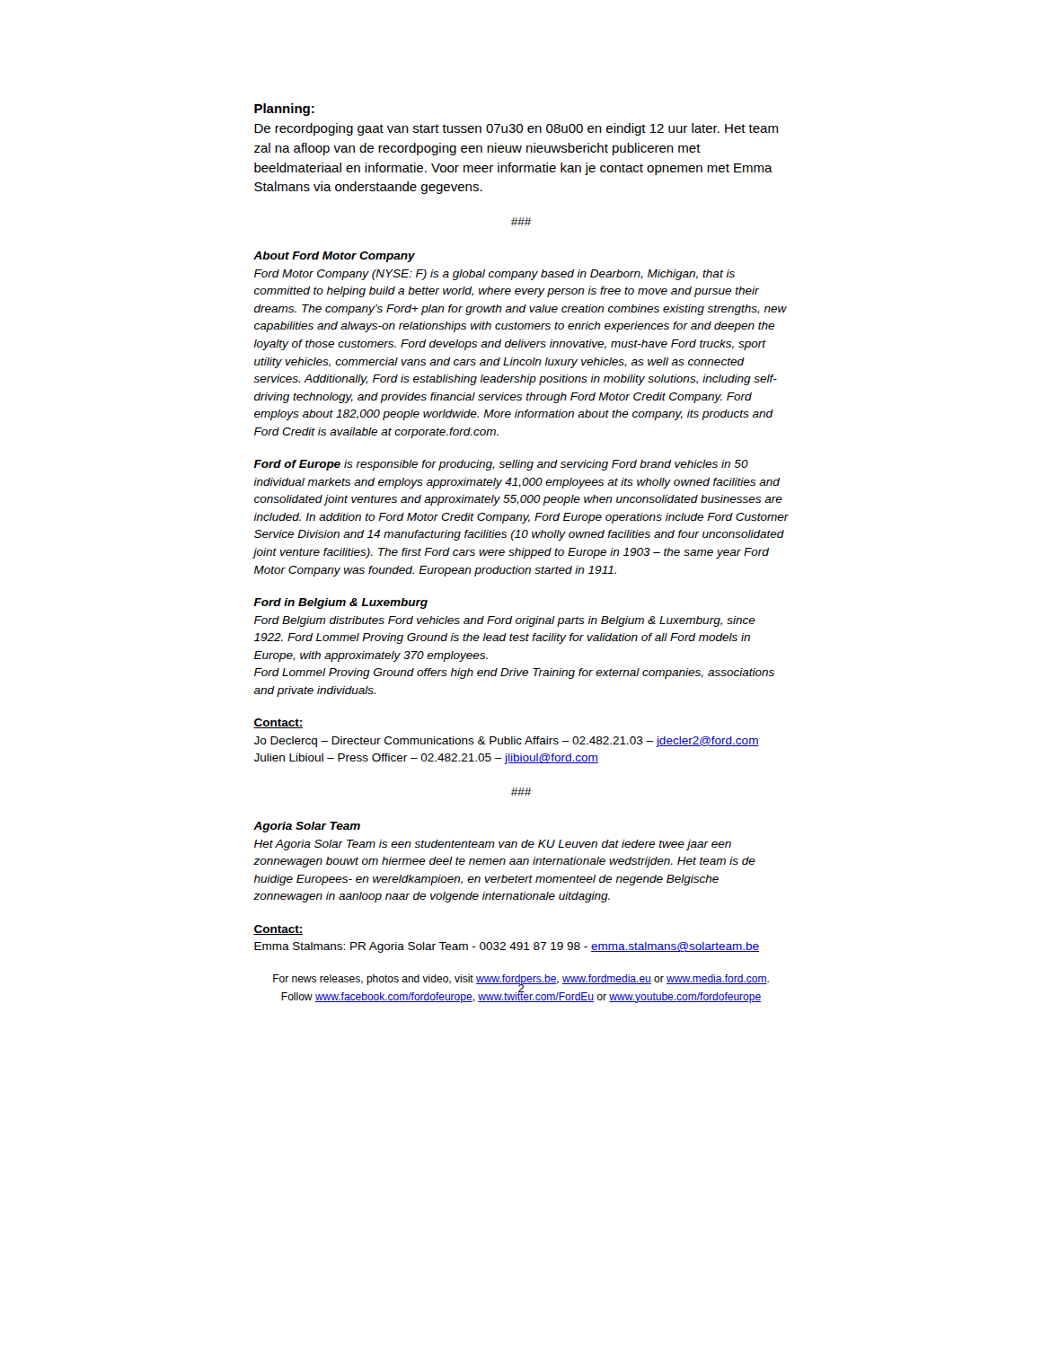Planning:
De recordpoging gaat van start tussen 07u30 en 08u00 en eindigt 12 uur later. Het team zal na afloop van de recordpoging een nieuw nieuwsbericht publiceren met beeldmateriaal en informatie. Voor meer informatie kan je contact opnemen met Emma Stalmans via onderstaande gegevens.
###
About Ford Motor Company
Ford Motor Company (NYSE: F) is a global company based in Dearborn, Michigan, that is committed to helping build a better world, where every person is free to move and pursue their dreams. The company’s Ford+ plan for growth and value creation combines existing strengths, new capabilities and always-on relationships with customers to enrich experiences for and deepen the loyalty of those customers. Ford develops and delivers innovative, must-have Ford trucks, sport utility vehicles, commercial vans and cars and Lincoln luxury vehicles, as well as connected services. Additionally, Ford is establishing leadership positions in mobility solutions, including self-driving technology, and provides financial services through Ford Motor Credit Company. Ford employs about 182,000 people worldwide. More information about the company, its products and Ford Credit is available at corporate.ford.com.
Ford of Europe is responsible for producing, selling and servicing Ford brand vehicles in 50 individual markets and employs approximately 41,000 employees at its wholly owned facilities and consolidated joint ventures and approximately 55,000 people when unconsolidated businesses are included. In addition to Ford Motor Credit Company, Ford Europe operations include Ford Customer Service Division and 14 manufacturing facilities (10 wholly owned facilities and four unconsolidated joint venture facilities). The first Ford cars were shipped to Europe in 1903 – the same year Ford Motor Company was founded. European production started in 1911.
Ford in Belgium & Luxemburg
Ford Belgium distributes Ford vehicles and Ford original parts in Belgium & Luxemburg, since 1922. Ford Lommel Proving Ground is the lead test facility for validation of all Ford models in Europe, with approximately 370 employees.
Ford Lommel Proving Ground offers high end Drive Training for external companies, associations and private individuals.
Contact:
Jo Declercq – Directeur Communications & Public Affairs – 02.482.21.03 – jdecler2@ford.com
Julien Libioul – Press Officer – 02.482.21.05 – jlibioul@ford.com
###
Agoria Solar Team
Het Agoria Solar Team is een studententeam van de KU Leuven dat iedere twee jaar een zonnewagen bouwt om hiermee deel te nemen aan internationale wedstrijden. Het team is de huidige Europees- en wereldkampioen, en verbetert momenteel de negende Belgische zonnewagen in aanloop naar de volgende internationale uitdaging.
Contact:
Emma Stalmans: PR Agoria Solar Team - 0032 491 87 19 98 - emma.stalmans@solarteam.be
2
For news releases, photos and video, visit www.fordpers.be, www.fordmedia.eu or www.media.ford.com.
Follow www.facebook.com/fordofeurope, www.twitter.com/FordEu or www.youtube.com/fordofeurope